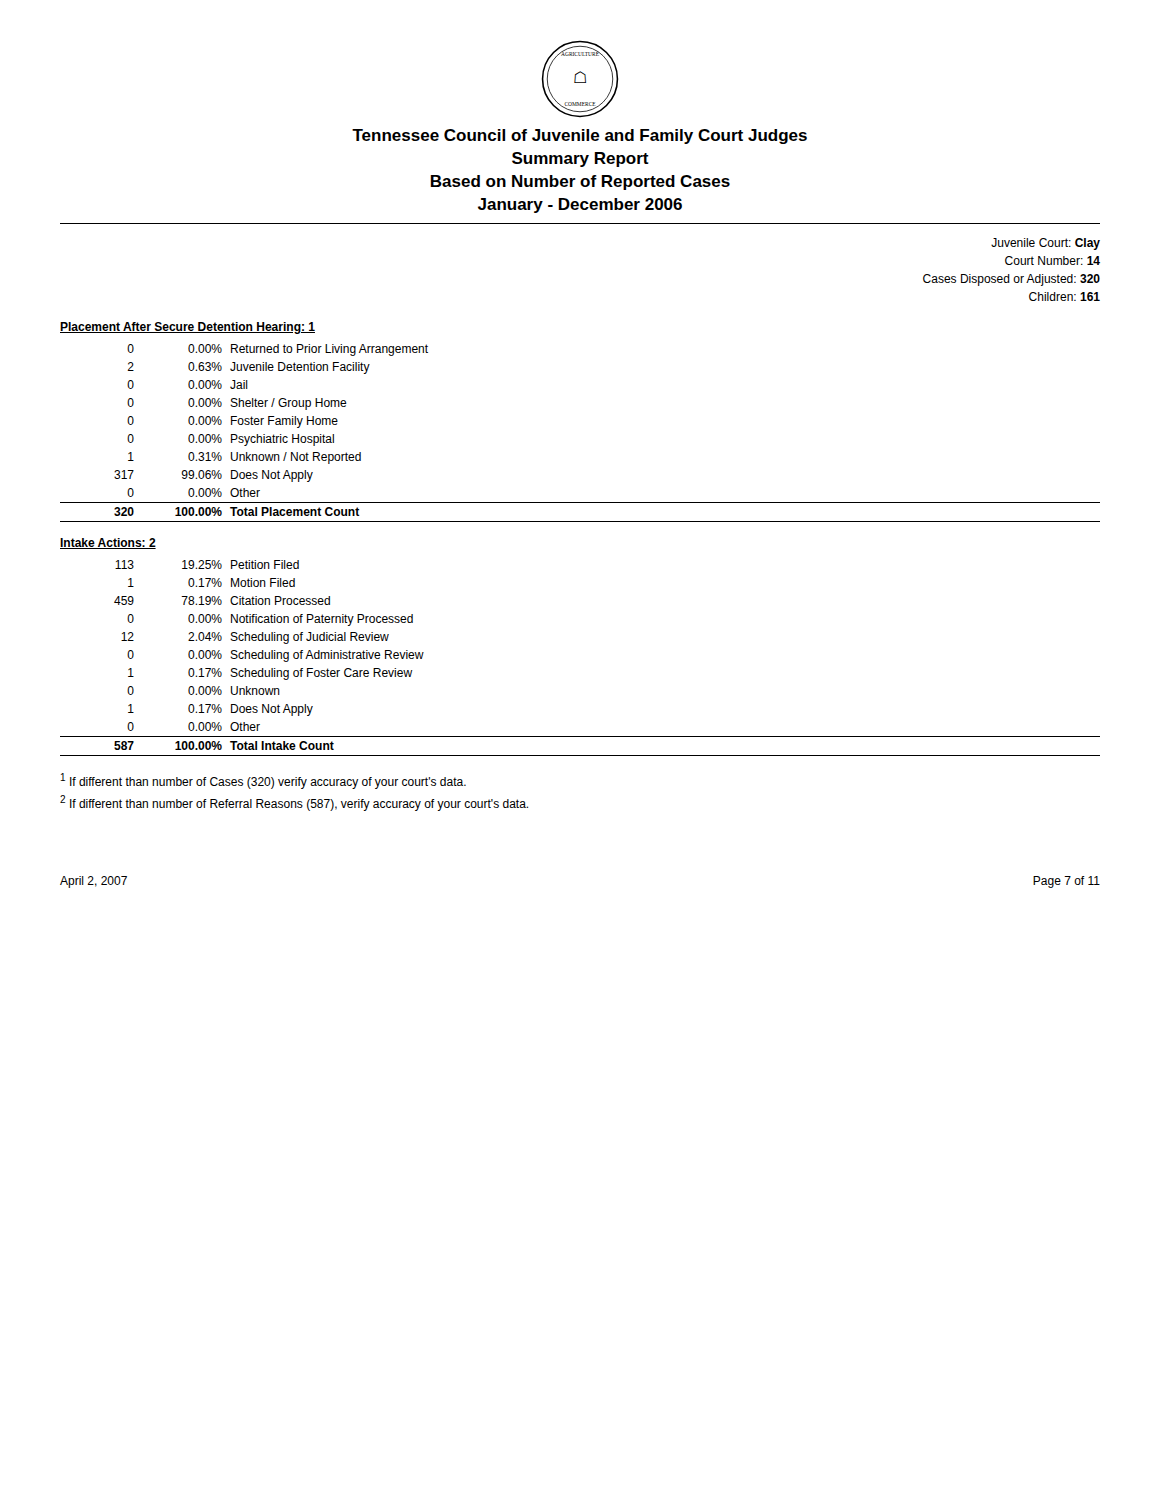Tennessee Council of Juvenile and Family Court Judges
Summary Report
Based on Number of Reported Cases
January - December 2006
Juvenile Court: Clay
Court Number: 14
Cases Disposed or Adjusted: 320
Children: 161
Placement After Secure Detention Hearing: 1
| 0 | 0.00% | Returned to Prior Living Arrangement |
| 2 | 0.63% | Juvenile Detention Facility |
| 0 | 0.00% | Jail |
| 0 | 0.00% | Shelter / Group Home |
| 0 | 0.00% | Foster Family Home |
| 0 | 0.00% | Psychiatric Hospital |
| 1 | 0.31% | Unknown / Not Reported |
| 317 | 99.06% | Does Not Apply |
| 0 | 0.00% | Other |
| 320 | 100.00% | Total Placement Count |
Intake Actions: 2
| 113 | 19.25% | Petition Filed |
| 1 | 0.17% | Motion Filed |
| 459 | 78.19% | Citation Processed |
| 0 | 0.00% | Notification of Paternity Processed |
| 12 | 2.04% | Scheduling of Judicial Review |
| 0 | 0.00% | Scheduling of Administrative Review |
| 1 | 0.17% | Scheduling of Foster Care Review |
| 0 | 0.00% | Unknown |
| 1 | 0.17% | Does Not Apply |
| 0 | 0.00% | Other |
| 587 | 100.00% | Total Intake Count |
1 If different than number of Cases (320) verify accuracy of your court's data.
2 If different than number of Referral Reasons (587), verify accuracy of your court's data.
April 2, 2007 Page 7 of 11